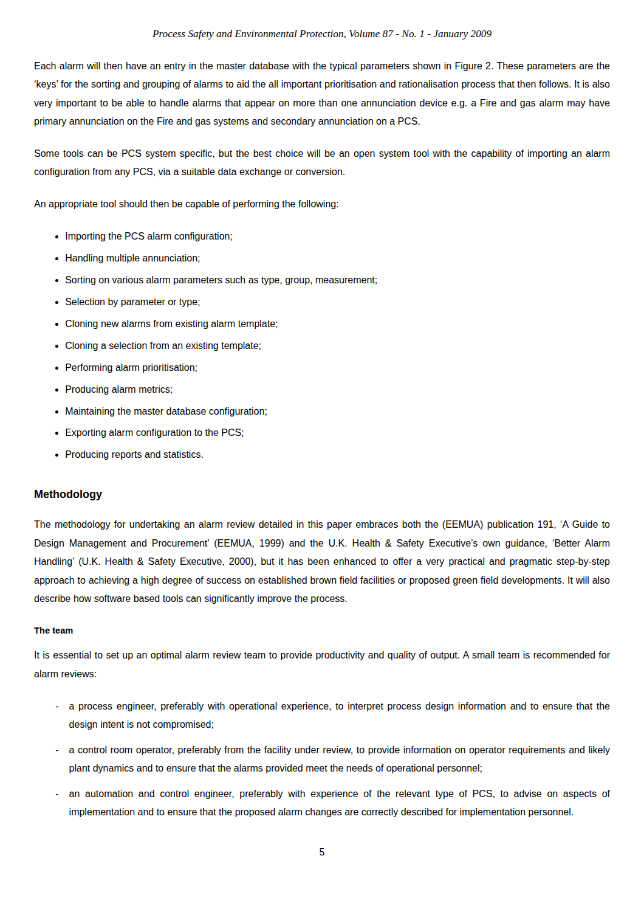Process Safety and Environmental Protection, Volume 87 - No. 1 - January 2009
Each alarm will then have an entry in the master database with the typical parameters shown in Figure 2. These parameters are the ‘keys’ for the sorting and grouping of alarms to aid the all important prioritisation and rationalisation process that then follows. It is also very important to be able to handle alarms that appear on more than one annunciation device e.g. a Fire and gas alarm may have primary annunciation on the Fire and gas systems and secondary annunciation on a PCS.
Some tools can be PCS system specific, but the best choice will be an open system tool with the capability of importing an alarm configuration from any PCS, via a suitable data exchange or conversion.
An appropriate tool should then be capable of performing the following:
Importing the PCS alarm configuration;
Handling multiple annunciation;
Sorting on various alarm parameters such as type, group, measurement;
Selection by parameter or type;
Cloning new alarms from existing alarm template;
Cloning a selection from an existing template;
Performing alarm prioritisation;
Producing alarm metrics;
Maintaining the master database configuration;
Exporting alarm configuration to the PCS;
Producing reports and statistics.
Methodology
The methodology for undertaking an alarm review detailed in this paper embraces both the (EEMUA) publication 191, ‘A Guide to Design Management and Procurement’ (EEMUA, 1999) and the U.K. Health & Safety Executive’s own guidance, ‘Better Alarm Handling’ (U.K. Health & Safety Executive, 2000), but it has been enhanced to offer a very practical and pragmatic step-by-step approach to achieving a high degree of success on established brown field facilities or proposed green field developments. It will also describe how software based tools can significantly improve the process.
The team
It is essential to set up an optimal alarm review team to provide productivity and quality of output. A small team is recommended for alarm reviews:
a process engineer, preferably with operational experience, to interpret process design information and to ensure that the design intent is not compromised;
a control room operator, preferably from the facility under review, to provide information on operator requirements and likely plant dynamics and to ensure that the alarms provided meet the needs of operational personnel;
an automation and control engineer, preferably with experience of the relevant type of PCS, to advise on aspects of implementation and to ensure that the proposed alarm changes are correctly described for implementation personnel.
5